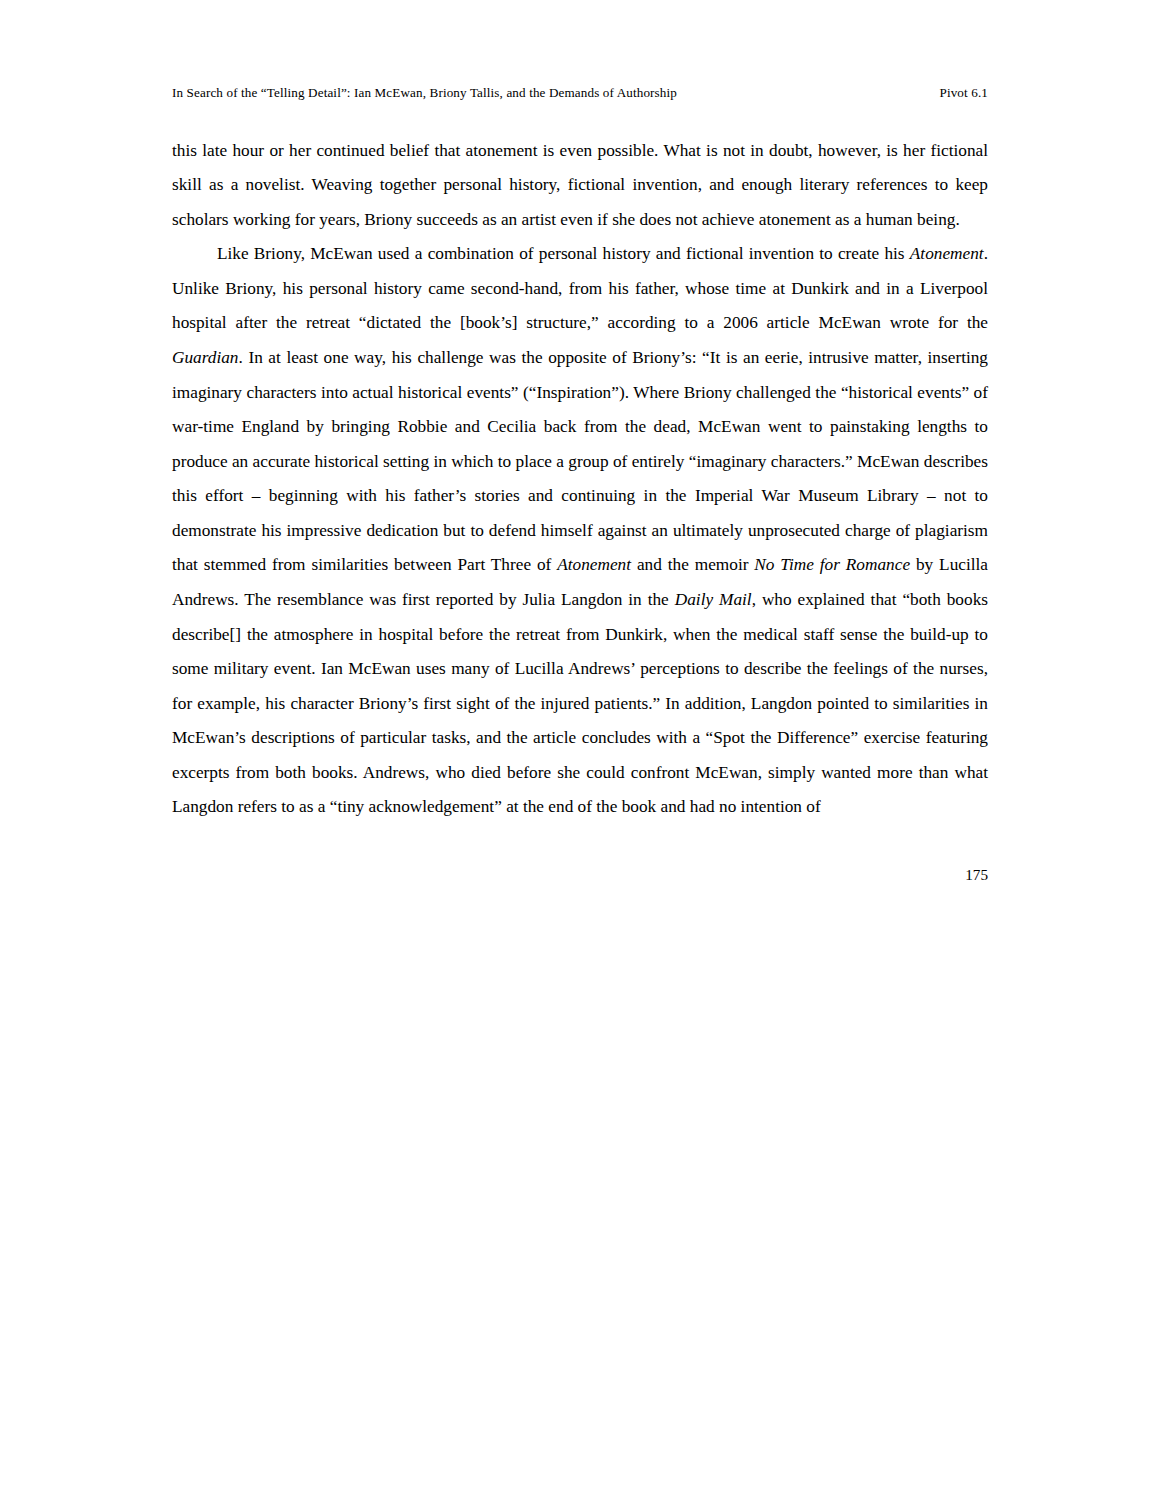In Search of the “Telling Detail”: Ian McEwan, Briony Tallis, and the Demands of Authorship Pivot 6.1
this late hour or her continued belief that atonement is even possible. What is not in doubt, however, is her fictional skill as a novelist. Weaving together personal history, fictional invention, and enough literary references to keep scholars working for years, Briony succeeds as an artist even if she does not achieve atonement as a human being.
Like Briony, McEwan used a combination of personal history and fictional invention to create his Atonement. Unlike Briony, his personal history came second-hand, from his father, whose time at Dunkirk and in a Liverpool hospital after the retreat “dictated the [book’s] structure,” according to a 2006 article McEwan wrote for the Guardian. In at least one way, his challenge was the opposite of Briony’s: “It is an eerie, intrusive matter, inserting imaginary characters into actual historical events” (“Inspiration”). Where Briony challenged the “historical events” of war-time England by bringing Robbie and Cecilia back from the dead, McEwan went to painstaking lengths to produce an accurate historical setting in which to place a group of entirely “imaginary characters.” McEwan describes this effort – beginning with his father’s stories and continuing in the Imperial War Museum Library – not to demonstrate his impressive dedication but to defend himself against an ultimately unprosecuted charge of plagiarism that stemmed from similarities between Part Three of Atonement and the memoir No Time for Romance by Lucilla Andrews. The resemblance was first reported by Julia Langdon in the Daily Mail, who explained that “both books describe[] the atmosphere in hospital before the retreat from Dunkirk, when the medical staff sense the build-up to some military event. Ian McEwan uses many of Lucilla Andrews’ perceptions to describe the feelings of the nurses, for example, his character Briony’s first sight of the injured patients.” In addition, Langdon pointed to similarities in McEwan’s descriptions of particular tasks, and the article concludes with a “Spot the Difference” exercise featuring excerpts from both books. Andrews, who died before she could confront McEwan, simply wanted more than what Langdon refers to as a “tiny acknowledgement” at the end of the book and had no intention of
175